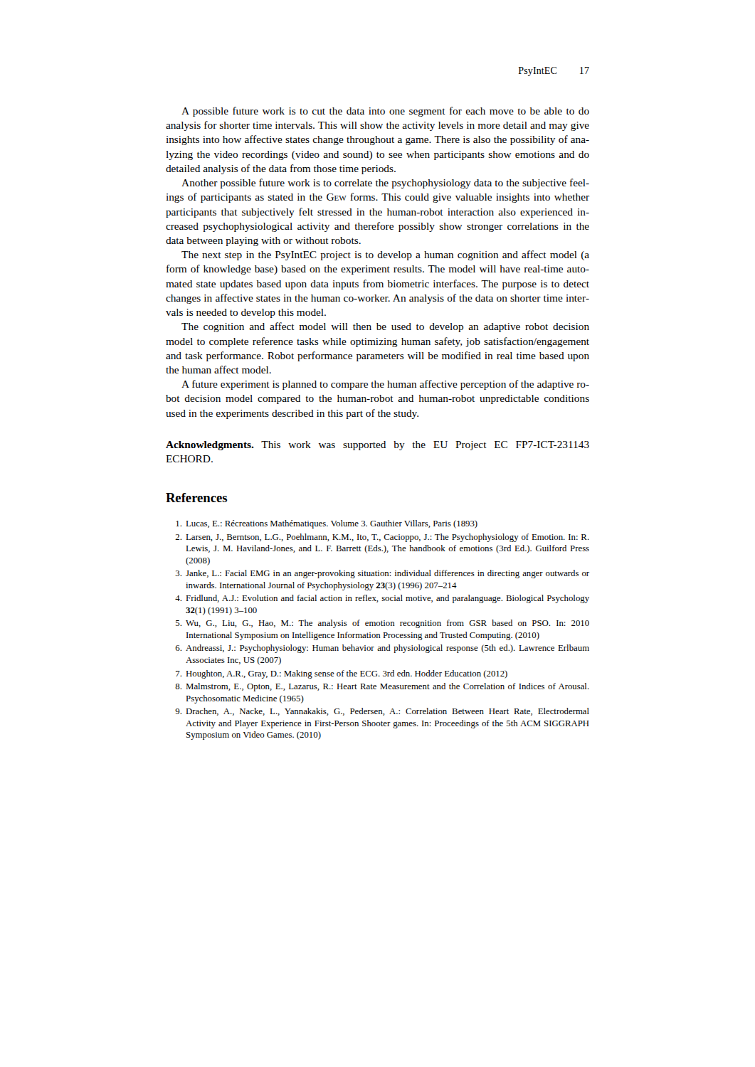PsyIntEC17
A possible future work is to cut the data into one segment for each move to be able to do analysis for shorter time intervals. This will show the activity levels in more detail and may give insights into how affective states change throughout a game. There is also the possibility of analyzing the video recordings (video and sound) to see when participants show emotions and do detailed analysis of the data from those time periods.
Another possible future work is to correlate the psychophysiology data to the subjective feelings of participants as stated in the Gew forms. This could give valuable insights into whether participants that subjectively felt stressed in the human-robot interaction also experienced increased psychophysiological activity and therefore possibly show stronger correlations in the data between playing with or without robots.
The next step in the PsyIntEC project is to develop a human cognition and affect model (a form of knowledge base) based on the experiment results. The model will have real-time automated state updates based upon data inputs from biometric interfaces. The purpose is to detect changes in affective states in the human co-worker. An analysis of the data on shorter time intervals is needed to develop this model.
The cognition and affect model will then be used to develop an adaptive robot decision model to complete reference tasks while optimizing human safety, job satisfaction/engagement and task performance. Robot performance parameters will be modified in real time based upon the human affect model.
A future experiment is planned to compare the human affective perception of the adaptive robot decision model compared to the human-robot and human-robot unpredictable conditions used in the experiments described in this part of the study.
Acknowledgments. This work was supported by the EU Project EC FP7-ICT-231143 ECHORD.
References
Lucas, E.: Récreations Mathématiques. Volume 3. Gauthier Villars, Paris (1893)
Larsen, J., Berntson, L.G., Poehlmann, K.M., Ito, T., Cacioppo, J.: The Psychophysiology of Emotion. In: R. Lewis, J. M. Haviland-Jones, and L. F. Barrett (Eds.), The handbook of emotions (3rd Ed.). Guilford Press (2008)
Janke, L.: Facial EMG in an anger-provoking situation: individual differences in directing anger outwards or inwards. International Journal of Psychophysiology 23(3) (1996) 207–214
Fridlund, A.J.: Evolution and facial action in reflex, social motive, and paralanguage. Biological Psychology 32(1) (1991) 3–100
Wu, G., Liu, G., Hao, M.: The analysis of emotion recognition from GSR based on PSO. In: 2010 International Symposium on Intelligence Information Processing and Trusted Computing. (2010)
Andreassi, J.: Psychophysiology: Human behavior and physiological response (5th ed.). Lawrence Erlbaum Associates Inc, US (2007)
Houghton, A.R., Gray, D.: Making sense of the ECG. 3rd edn. Hodder Education (2012)
Malmstrom, E., Opton, E., Lazarus, R.: Heart Rate Measurement and the Correlation of Indices of Arousal. Psychosomatic Medicine (1965)
Drachen, A., Nacke, L., Yannakakis, G., Pedersen, A.: Correlation Between Heart Rate, Electrodermal Activity and Player Experience in First-Person Shooter games. In: Proceedings of the 5th ACM SIGGRAPH Symposium on Video Games. (2010)